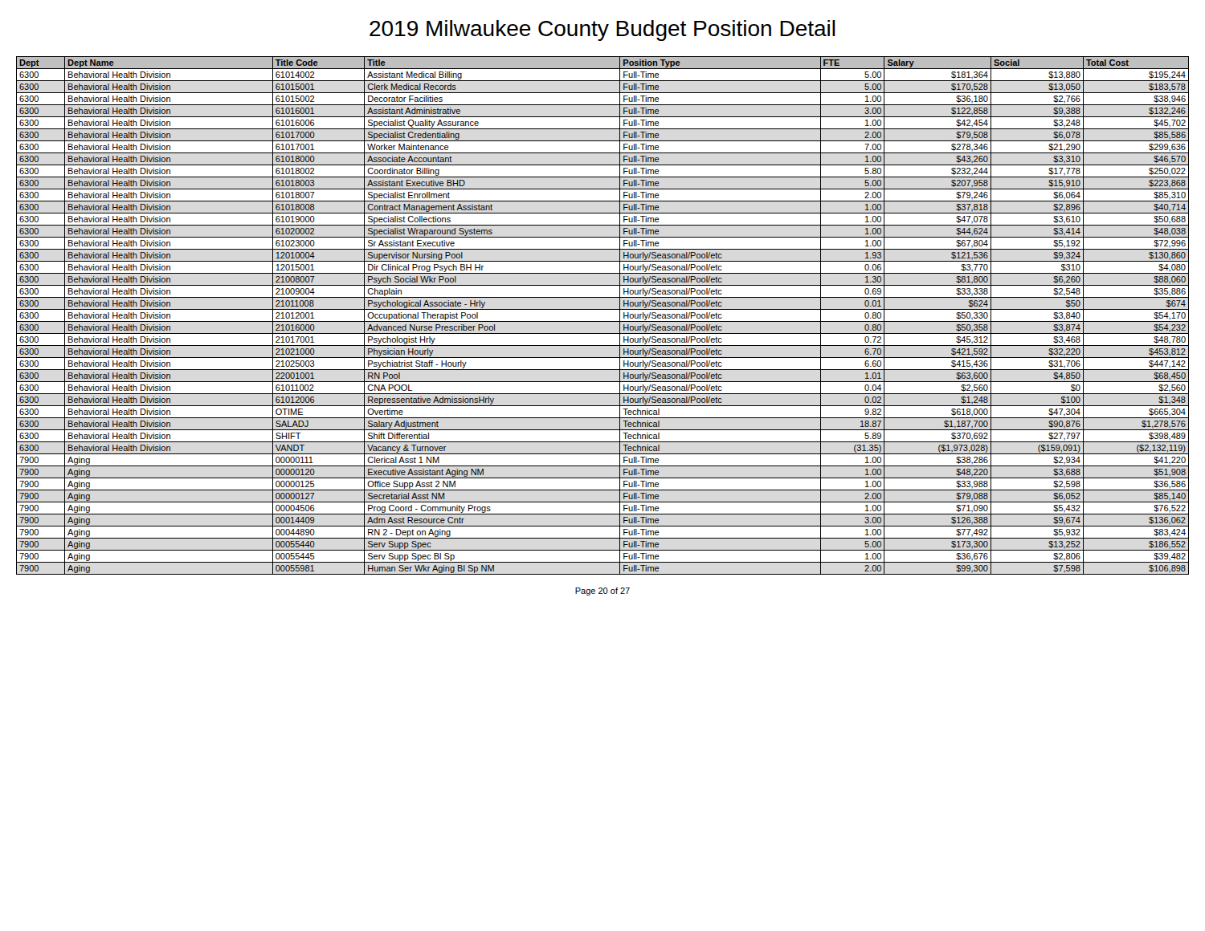2019 Milwaukee County Budget Position Detail
| Dept | Dept Name | Title Code | Title | Position Type | FTE | Salary | Social | Total Cost |
| --- | --- | --- | --- | --- | --- | --- | --- | --- |
| 6300 | Behavioral Health Division | 61014002 | Assistant Medical Billing | Full-Time | 5.00 | $181,364 | $13,880 | $195,244 |
| 6300 | Behavioral Health Division | 61015001 | Clerk Medical Records | Full-Time | 5.00 | $170,528 | $13,050 | $183,578 |
| 6300 | Behavioral Health Division | 61015002 | Decorator Facilities | Full-Time | 1.00 | $36,180 | $2,766 | $38,946 |
| 6300 | Behavioral Health Division | 61016001 | Assistant Administrative | Full-Time | 3.00 | $122,858 | $9,388 | $132,246 |
| 6300 | Behavioral Health Division | 61016006 | Specialist Quality Assurance | Full-Time | 1.00 | $42,454 | $3,248 | $45,702 |
| 6300 | Behavioral Health Division | 61017000 | Specialist Credentialing | Full-Time | 2.00 | $79,508 | $6,078 | $85,586 |
| 6300 | Behavioral Health Division | 61017001 | Worker Maintenance | Full-Time | 7.00 | $278,346 | $21,290 | $299,636 |
| 6300 | Behavioral Health Division | 61018000 | Associate Accountant | Full-Time | 1.00 | $43,260 | $3,310 | $46,570 |
| 6300 | Behavioral Health Division | 61018002 | Coordinator Billing | Full-Time | 5.80 | $232,244 | $17,778 | $250,022 |
| 6300 | Behavioral Health Division | 61018003 | Assistant Executive BHD | Full-Time | 5.00 | $207,958 | $15,910 | $223,868 |
| 6300 | Behavioral Health Division | 61018007 | Specialist Enrollment | Full-Time | 2.00 | $79,246 | $6,064 | $85,310 |
| 6300 | Behavioral Health Division | 61018008 | Contract Management Assistant | Full-Time | 1.00 | $37,818 | $2,896 | $40,714 |
| 6300 | Behavioral Health Division | 61019000 | Specialist Collections | Full-Time | 1.00 | $47,078 | $3,610 | $50,688 |
| 6300 | Behavioral Health Division | 61020002 | Specialist Wraparound Systems | Full-Time | 1.00 | $44,624 | $3,414 | $48,038 |
| 6300 | Behavioral Health Division | 61023000 | Sr Assistant Executive | Full-Time | 1.00 | $67,804 | $5,192 | $72,996 |
| 6300 | Behavioral Health Division | 12010004 | Supervisor Nursing Pool | Hourly/Seasonal/Pool/etc | 1.93 | $121,536 | $9,324 | $130,860 |
| 6300 | Behavioral Health Division | 12015001 | Dir Clinical Prog Psych BH Hr | Hourly/Seasonal/Pool/etc | 0.06 | $3,770 | $310 | $4,080 |
| 6300 | Behavioral Health Division | 21008007 | Psych Social Wkr Pool | Hourly/Seasonal/Pool/etc | 1.30 | $81,800 | $6,260 | $88,060 |
| 6300 | Behavioral Health Division | 21009004 | Chaplain | Hourly/Seasonal/Pool/etc | 0.69 | $33,338 | $2,548 | $35,886 |
| 6300 | Behavioral Health Division | 21011008 | Psychological Associate - Hrly | Hourly/Seasonal/Pool/etc | 0.01 | $624 | $50 | $674 |
| 6300 | Behavioral Health Division | 21012001 | Occupational Therapist Pool | Hourly/Seasonal/Pool/etc | 0.80 | $50,330 | $3,840 | $54,170 |
| 6300 | Behavioral Health Division | 21016000 | Advanced Nurse Prescriber Pool | Hourly/Seasonal/Pool/etc | 0.80 | $50,358 | $3,874 | $54,232 |
| 6300 | Behavioral Health Division | 21017001 | Psychologist Hrly | Hourly/Seasonal/Pool/etc | 0.72 | $45,312 | $3,468 | $48,780 |
| 6300 | Behavioral Health Division | 21021000 | Physician Hourly | Hourly/Seasonal/Pool/etc | 6.70 | $421,592 | $32,220 | $453,812 |
| 6300 | Behavioral Health Division | 21025003 | Psychiatrist Staff - Hourly | Hourly/Seasonal/Pool/etc | 6.60 | $415,436 | $31,706 | $447,142 |
| 6300 | Behavioral Health Division | 22001001 | RN Pool | Hourly/Seasonal/Pool/etc | 1.01 | $63,600 | $4,850 | $68,450 |
| 6300 | Behavioral Health Division | 61011002 | CNA POOL | Hourly/Seasonal/Pool/etc | 0.04 | $2,560 | $0 | $2,560 |
| 6300 | Behavioral Health Division | 61012006 | Repressentative AdmissionsHrly | Hourly/Seasonal/Pool/etc | 0.02 | $1,248 | $100 | $1,348 |
| 6300 | Behavioral Health Division | OTIME | Overtime | Technical | 9.82 | $618,000 | $47,304 | $665,304 |
| 6300 | Behavioral Health Division | SALADJ | Salary Adjustment | Technical | 18.87 | $1,187,700 | $90,876 | $1,278,576 |
| 6300 | Behavioral Health Division | SHIFT | Shift Differential | Technical | 5.89 | $370,692 | $27,797 | $398,489 |
| 6300 | Behavioral Health Division | VANDT | Vacancy & Turnover | Technical | (31.35) | ($1,973,028) | ($159,091) | ($2,132,119) |
| 7900 | Aging | 00000111 | Clerical Asst 1 NM | Full-Time | 1.00 | $38,286 | $2,934 | $41,220 |
| 7900 | Aging | 00000120 | Executive Assistant Aging NM | Full-Time | 1.00 | $48,220 | $3,688 | $51,908 |
| 7900 | Aging | 00000125 | Office Supp Asst 2 NM | Full-Time | 1.00 | $33,988 | $2,598 | $36,586 |
| 7900 | Aging | 00000127 | Secretarial Asst NM | Full-Time | 2.00 | $79,088 | $6,052 | $85,140 |
| 7900 | Aging | 00004506 | Prog Coord - Community Progs | Full-Time | 1.00 | $71,090 | $5,432 | $76,522 |
| 7900 | Aging | 00014409 | Adm Asst Resource Cntr | Full-Time | 3.00 | $126,388 | $9,674 | $136,062 |
| 7900 | Aging | 00044890 | RN 2 - Dept on Aging | Full-Time | 1.00 | $77,492 | $5,932 | $83,424 |
| 7900 | Aging | 00055440 | Serv Supp Spec | Full-Time | 5.00 | $173,300 | $13,252 | $186,552 |
| 7900 | Aging | 00055445 | Serv Supp Spec Bl Sp | Full-Time | 1.00 | $36,676 | $2,806 | $39,482 |
| 7900 | Aging | 00055981 | Human Ser Wkr Aging Bl Sp NM | Full-Time | 2.00 | $99,300 | $7,598 | $106,898 |
Page 20 of 27